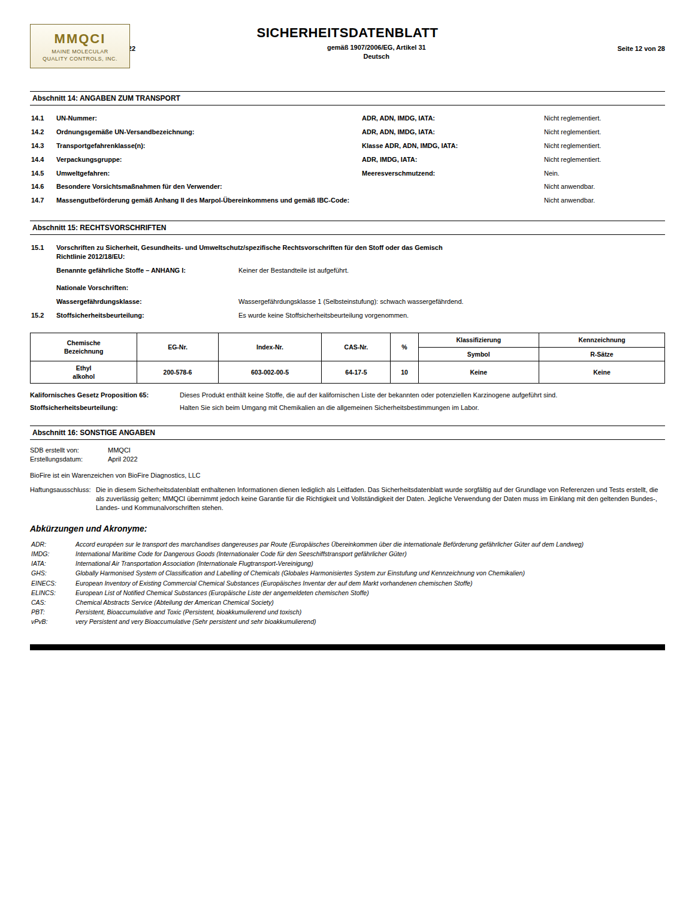MMQCI MAINE MOLECULAR
QUALITY CONTROLS, INC.
SICHERHEITSDATENBLATT
REVISIONSDATUM: 25. April 2022
gemäß 1907/2006/EG, Artikel 31
Deutsch
Seite 12 von 28
Abschnitt 14: ANGABEN ZUM TRANSPORT
| 14.1 | UN-Nummer: | ADR, ADN, IMDG, IATA: | Nicht reglementiert. |
| 14.2 | Ordnungsgemäße UN-Versandbezeichnung: | ADR, ADN, IMDG, IATA: | Nicht reglementiert. |
| 14.3 | Transportgefahrenklasse(n): | Klasse ADR, ADN, IMDG, IATA: | Nicht reglementiert. |
| 14.4 | Verpackungsgruppe: | ADR, IMDG, IATA: | Nicht reglementiert. |
| 14.5 | Umweltgefahren: | Meeresverschmutzend: | Nein. |
| 14.6 | Besondere Vorsichtsmaßnahmen für den Verwender: | Nicht anwendbar. |
| 14.7 | Massengutbeförderung gemäß Anhang II des Marpol-Übereinkommens und gemäß IBC-Code: | Nicht anwendbar. |
Abschnitt 15: RECHTSVORSCHRIFTEN
| 15.1 | Vorschriften zu Sicherheit, Gesundheits- und Umweltschutz/spezifische Rechtsvorschriften für den Stoff oder das Gemisch Richtlinie 2012/18/EU: |
| | Benannte gefährliche Stoffe – ANHANG I: | Keiner der Bestandteile ist aufgeführt. |
| | Nationale Vorschriften: |
| | Wassergefährdungsklasse: | Wassergefährdungsklasse 1 (Selbsteinstufung): schwach wassergefährdend. |
| 15.2 | Stoffsicherheitsbeurteilung: | Es wurde keine Stoffsicherheitsbeurteilung vorgenommen. |
| Chemische Bezeichnung | EG-Nr. | Index-Nr. | CAS-Nr. | % | Klassifizierung | Kennzeichnung |
| --- | --- | --- | --- | --- | --- | --- |
| Symbol | R-Sätze |
| Ethyl alkohol | 200-578-6 | 603-002-00-5 | 64-17-5 | 10 | Keine | Keine |
Kalifornisches Gesetz Proposition 65:
Dieses Produkt enthält keine Stoffe, die auf der kalifornischen Liste der bekannten oder potenziellen Karzinogene aufgeführt sind.
Stoffsicherheitsbeurteilung:
Halten Sie sich beim Umgang mit Chemikalien an die allgemeinen Sicherheitsbestimmungen im Labor.
Abschnitt 16: SONSTIGE ANGABEN
SDB erstellt von:
MMQCI
Erstellungsdatum:
April 2022
BioFire ist ein Warenzeichen von BioFire Diagnostics, LLC
Haftungsausschluss:
Die in diesem Sicherheitsdatenblatt enthaltenen Informationen dienen lediglich als Leitfaden. Das Sicherheitsdatenblatt wurde sorgfältig auf der Grundlage von Referenzen und Tests erstellt, die als zuverlässig gelten; MMQCI übernimmt jedoch keine Garantie für die Richtigkeit und Vollständigkeit der Daten. Jegliche Verwendung der Daten muss im Einklang mit den geltenden Bundes-, Landes- und Kommunalvorschriften stehen.
Abkürzungen und Akronyme:
| ADR: | Accord européen sur le transport des marchandises dangereuses par Route (Europäisches Übereinkommen über die internationale Beförderung gefährlicher Güter auf dem Landweg) |
| IMDG: | International Maritime Code for Dangerous Goods (Internationaler Code für den Seeschiffstransport gefährlicher Güter) |
| IATA: | International Air Transportation Association (Internationale Flugtransport-Vereinigung) |
| GHS: | Globally Harmonised System of Classification and Labelling of Chemicals (Globales Harmonisiertes System zur Einstufung und Kennzeichnung von Chemikalien) |
| EINECS: | European Inventory of Existing Commercial Chemical Substances (Europäisches Inventar der auf dem Markt vorhandenen chemischen Stoffe) |
| ELINCS: | European List of Notified Chemical Substances (Europäische Liste der angemeldeten chemischen Stoffe) |
| CAS: | Chemical Abstracts Service (Abteilung der American Chemical Society) |
| PBT: | Persistent, Bioaccumulative and Toxic (Persistent, bioakkumulierend und toxisch) |
| vPvB: | very Persistent and very Bioaccumulative (Sehr persistent und sehr bioakkumulierend) |